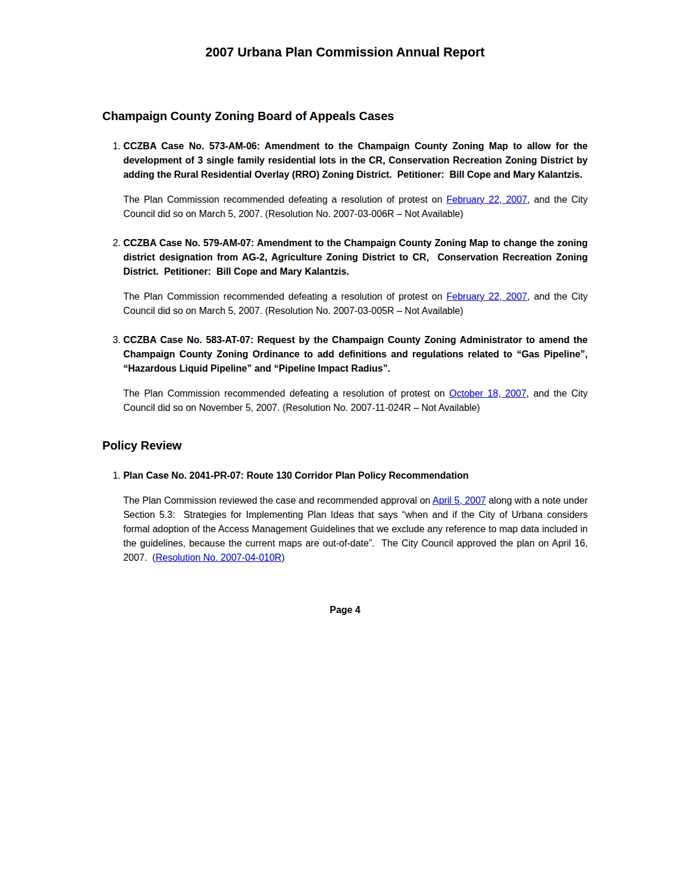2007 Urbana Plan Commission Annual Report
Champaign County Zoning Board of Appeals Cases
CCZBA Case No. 573-AM-06: Amendment to the Champaign County Zoning Map to allow for the development of 3 single family residential lots in the CR, Conservation Recreation Zoning District by adding the Rural Residential Overlay (RRO) Zoning District. Petitioner: Bill Cope and Mary Kalantzis.
The Plan Commission recommended defeating a resolution of protest on February 22, 2007, and the City Council did so on March 5, 2007. (Resolution No. 2007-03-006R – Not Available)
CCZBA Case No. 579-AM-07: Amendment to the Champaign County Zoning Map to change the zoning district designation from AG-2, Agriculture Zoning District to CR, Conservation Recreation Zoning District. Petitioner: Bill Cope and Mary Kalantzis.
The Plan Commission recommended defeating a resolution of protest on February 22, 2007, and the City Council did so on March 5, 2007. (Resolution No. 2007-03-005R – Not Available)
CCZBA Case No. 583-AT-07: Request by the Champaign County Zoning Administrator to amend the Champaign County Zoning Ordinance to add definitions and regulations related to “Gas Pipeline”, “Hazardous Liquid Pipeline” and “Pipeline Impact Radius”.
The Plan Commission recommended defeating a resolution of protest on October 18, 2007, and the City Council did so on November 5, 2007. (Resolution No. 2007-11-024R – Not Available)
Policy Review
Plan Case No. 2041-PR-07: Route 130 Corridor Plan Policy Recommendation
The Plan Commission reviewed the case and recommended approval on April 5, 2007 along with a note under Section 5.3: Strategies for Implementing Plan Ideas that says “when and if the City of Urbana considers formal adoption of the Access Management Guidelines that we exclude any reference to map data included in the guidelines, because the current maps are out-of-date”. The City Council approved the plan on April 16, 2007. (Resolution No. 2007-04-010R)
Page 4